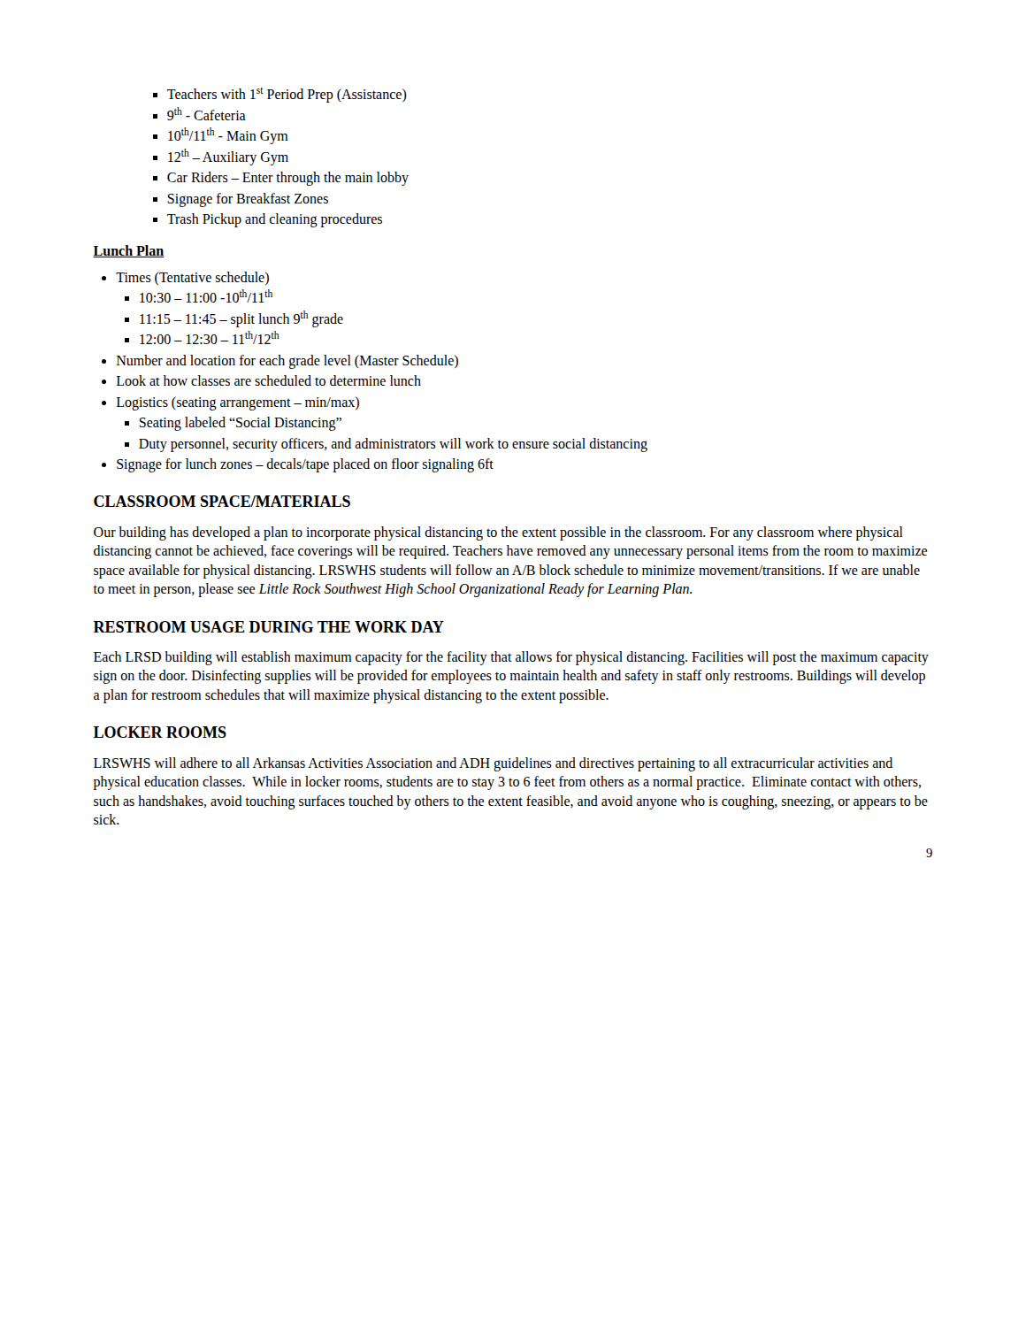Teachers with 1st Period Prep (Assistance)
9th - Cafeteria
10th/11th - Main Gym
12th – Auxiliary Gym
Car Riders – Enter through the main lobby
Signage for Breakfast Zones
Trash Pickup and cleaning procedures
Lunch Plan
Times (Tentative schedule)
10:30 – 11:00 -10th/11th
11:15 – 11:45 – split lunch 9th grade
12:00 – 12:30 – 11th/12th
Number and location for each grade level (Master Schedule)
Look at how classes are scheduled to determine lunch
Logistics (seating arrangement – min/max)
Seating labeled “Social Distancing”
Duty personnel, security officers, and administrators will work to ensure social distancing
Signage for lunch zones – decals/tape placed on floor signaling 6ft
CLASSROOM SPACE/MATERIALS
Our building has developed a plan to incorporate physical distancing to the extent possible in the classroom. For any classroom where physical distancing cannot be achieved, face coverings will be required. Teachers have removed any unnecessary personal items from the room to maximize space available for physical distancing. LRSWHS students will follow an A/B block schedule to minimize movement/transitions. If we are unable to meet in person, please see Little Rock Southwest High School Organizational Ready for Learning Plan.
RESTROOM USAGE DURING THE WORK DAY
Each LRSD building will establish maximum capacity for the facility that allows for physical distancing. Facilities will post the maximum capacity sign on the door. Disinfecting supplies will be provided for employees to maintain health and safety in staff only restrooms. Buildings will develop a plan for restroom schedules that will maximize physical distancing to the extent possible.
LOCKER ROOMS
LRSWHS will adhere to all Arkansas Activities Association and ADH guidelines and directives pertaining to all extracurricular activities and physical education classes. While in locker rooms, students are to stay 3 to 6 feet from others as a normal practice. Eliminate contact with others, such as handshakes, avoid touching surfaces touched by others to the extent feasible, and avoid anyone who is coughing, sneezing, or appears to be sick.
9